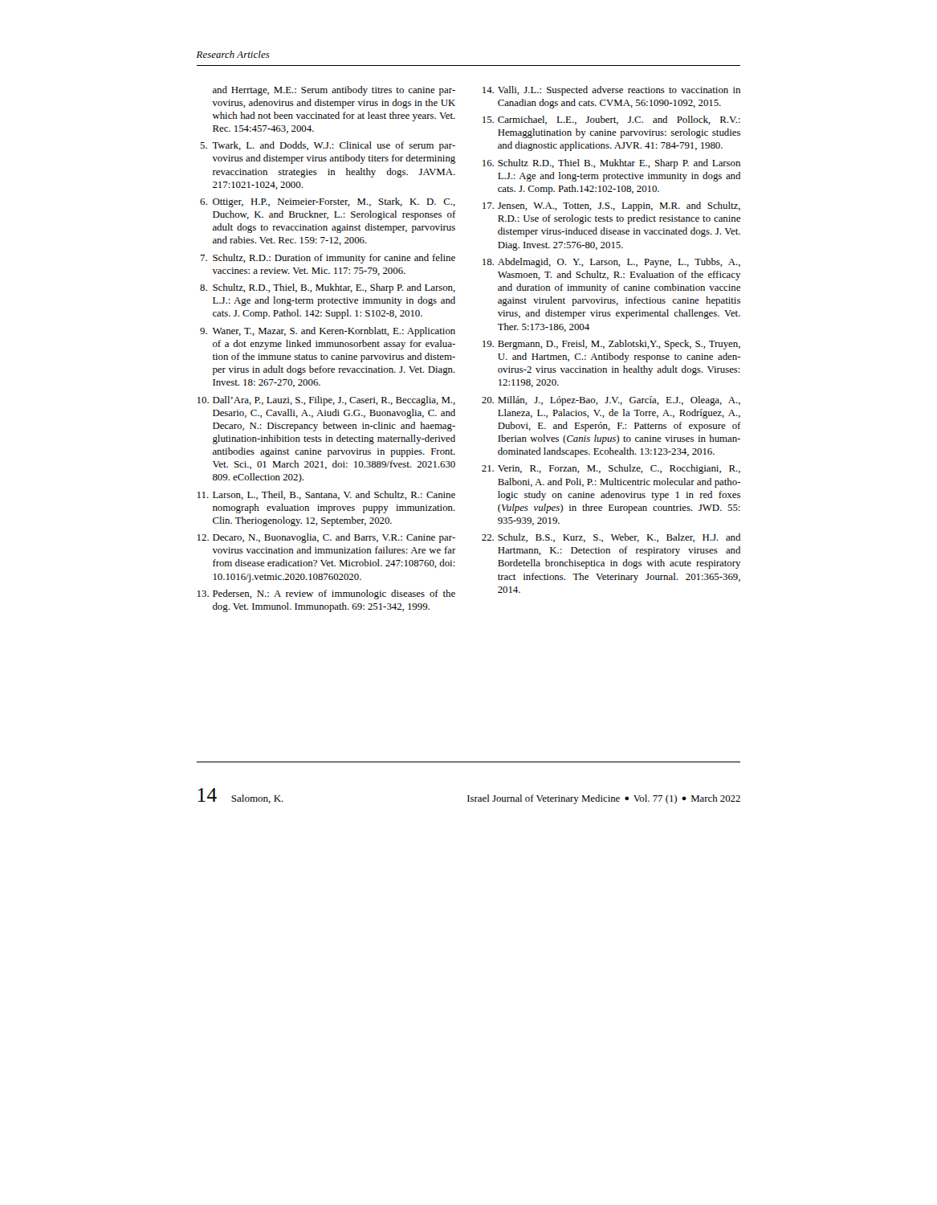Research Articles
and Herrtage, M.E.: Serum antibody titres to canine parvovirus, adenovirus and distemper virus in dogs in the UK which had not been vaccinated for at least three years. Vet. Rec. 154:457-463, 2004.
5. Twark, L. and Dodds, W.J.: Clinical use of serum parvovirus and distemper virus antibody titers for determining revaccination strategies in healthy dogs. JAVMA. 217:1021-1024, 2000.
6. Ottiger, H.P., Neimeier-Forster, M., Stark, K. D. C., Duchow, K. and Bruckner, L.: Serological responses of adult dogs to revaccination against distemper, parvovirus and rabies. Vet. Rec. 159: 7-12, 2006.
7. Schultz, R.D.: Duration of immunity for canine and feline vaccines: a review. Vet. Mic. 117: 75-79, 2006.
8. Schultz, R.D., Thiel, B., Mukhtar, E., Sharp P. and Larson, L.J.: Age and long-term protective immunity in dogs and cats. J. Comp. Pathol. 142: Suppl. 1: S102-8, 2010.
9. Waner, T., Mazar, S. and Keren-Kornblatt, E.: Application of a dot enzyme linked immunosorbent assay for evaluation of the immune status to canine parvovirus and distemper virus in adult dogs before revaccination. J. Vet. Diagn. Invest. 18: 267-270, 2006.
10. Dall’Ara, P., Lauzi, S., Filipe, J., Caseri, R., Beccaglia, M., Desario, C., Cavalli, A., Aiudi G.G., Buonavoglia, C. and Decaro, N.: Discrepancy between in-clinic and haemagglutination-inhibition tests in detecting maternally-derived antibodies against canine parvovirus in puppies. Front. Vet. Sci., 01 March 2021, doi: 10.3889/fvest. 2021.630 809. eCollection 202).
11. Larson, L., Theil, B., Santana, V. and Schultz, R.: Canine nomograph evaluation improves puppy immunization. Clin. Theriogenology. 12, September, 2020.
12. Decaro, N., Buonavoglia, C. and Barrs, V.R.: Canine parvovirus vaccination and immunization failures: Are we far from disease eradication? Vet. Microbiol. 247:108760, doi: 10.1016/j.vetmic.2020.1087602020.
13. Pedersen, N.: A review of immunologic diseases of the dog. Vet. Immunol. Immunopath. 69: 251-342, 1999.
14. Valli, J.L.: Suspected adverse reactions to vaccination in Canadian dogs and cats. CVMA, 56:1090-1092, 2015.
15. Carmichael, L.E., Joubert, J.C. and Pollock, R.V.: Hemagglutination by canine parvovirus: serologic studies and diagnostic applications. AJVR. 41: 784-791, 1980.
16. Schultz R.D., Thiel B., Mukhtar E., Sharp P. and Larson L.J.: Age and long-term protective immunity in dogs and cats. J. Comp. Path.142:102-108, 2010.
17. Jensen, W.A., Totten, J.S., Lappin, M.R. and Schultz, R.D.: Use of serologic tests to predict resistance to canine distemper virus-induced disease in vaccinated dogs. J. Vet. Diag. Invest. 27:576-80, 2015.
18. Abdelmagid, O. Y., Larson, L., Payne, L., Tubbs, A., Wasmoen, T. and Schultz, R.: Evaluation of the efficacy and duration of immunity of canine combination vaccine against virulent parvovirus, infectious canine hepatitis virus, and distemper virus experimental challenges. Vet. Ther. 5:173-186, 2004
19. Bergmann, D., Freisl, M., Zablotski,Y., Speck, S., Truyen, U. and Hartmen, C.: Antibody response to canine adenovirus-2 virus vaccination in healthy adult dogs. Viruses: 12:1198, 2020.
20. Millán, J., López-Bao, J.V., García, E.J., Oleaga, A., Llaneza, L., Palacios, V., de la Torre, A., Rodríguez, A., Dubovi, E. and Esperón, F.: Patterns of exposure of Iberian wolves (Canis lupus) to canine viruses in human-dominated landscapes. Ecohealth. 13:123-234, 2016.
21. Verin, R., Forzan, M., Schulze, C., Rocchigiani, R., Balboni, A. and Poli, P.: Multicentric molecular and pathologic study on canine adenovirus type 1 in red foxes (Vulpes vulpes) in three European countries. JWD. 55: 935-939, 2019.
22. Schulz, B.S., Kurz, S., Weber, K., Balzer, H.J. and Hartmann, K.: Detection of respiratory viruses and Bordetella bronchiseptica in dogs with acute respiratory tract infections. The Veterinary Journal. 201:365-369, 2014.
14 Salomon, K.
Israel Journal of Veterinary Medicine ● Vol. 77 (1) ● March 2022